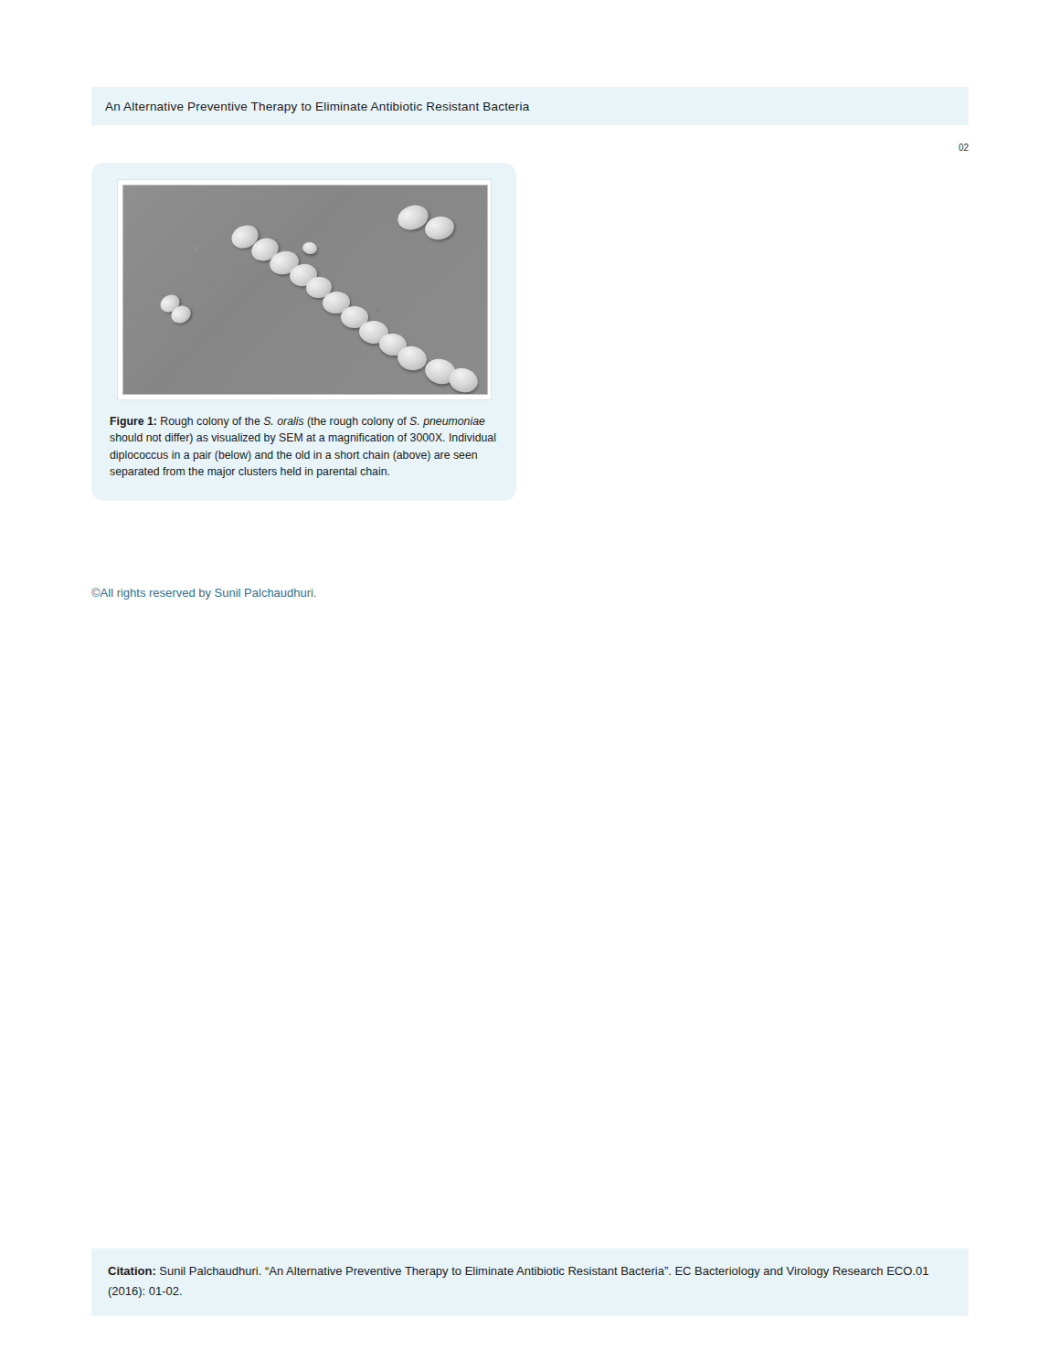An Alternative Preventive Therapy to Eliminate Antibiotic Resistant Bacteria
02
Figure 1: Rough colony of the S. oralis (the rough colony of S. pneumoniae should not differ) as visualized by SEM at a magnification of 3000X. Individual diplococcus in a pair (below) and the old in a short chain (above) are seen separated from the major clusters held in parental chain.
©All rights reserved by Sunil Palchaudhuri.
Citation: Sunil Palchaudhuri. “An Alternative Preventive Therapy to Eliminate Antibiotic Resistant Bacteria”. EC Bacteriology and Virology Research ECO.01 (2016): 01-02.